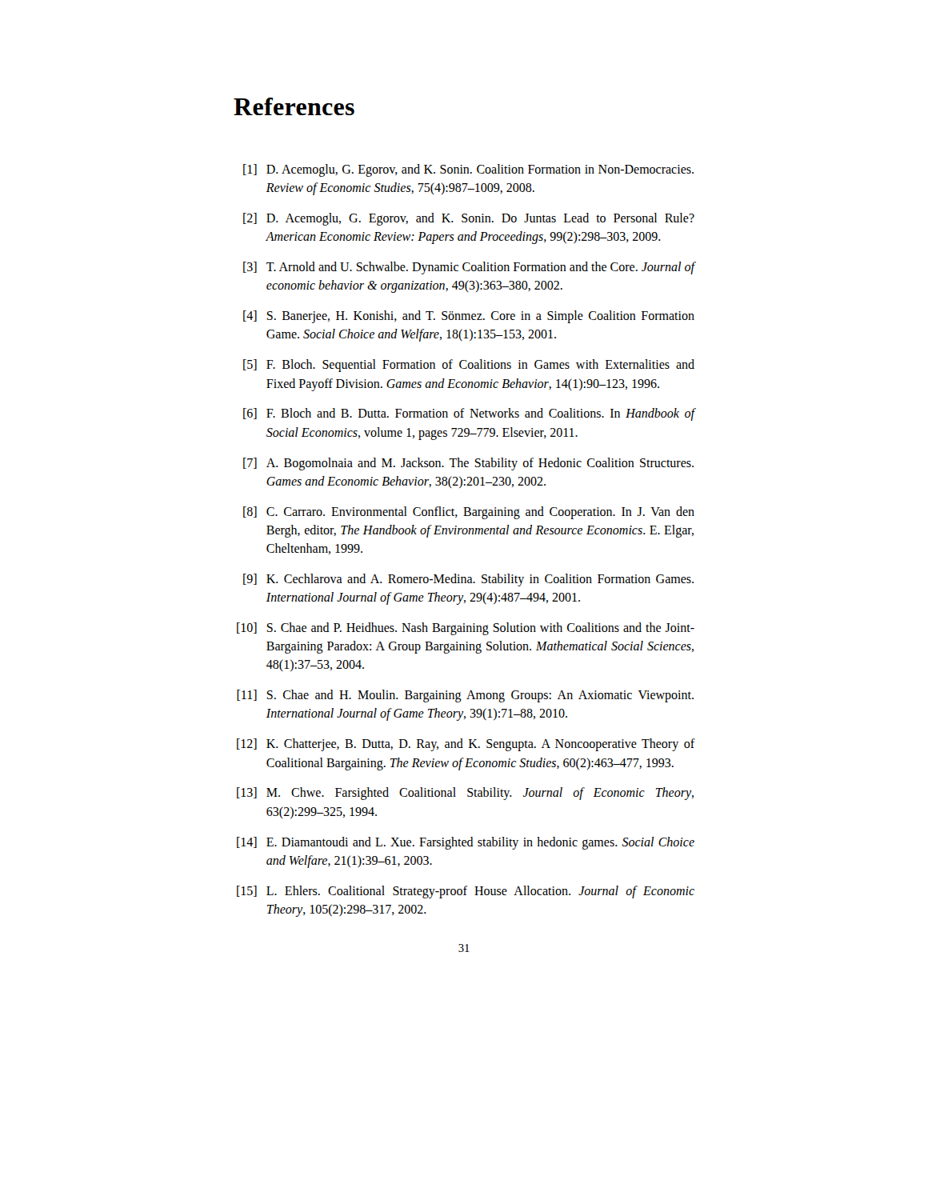References
[1] D. Acemoglu, G. Egorov, and K. Sonin. Coalition Formation in Non-Democracies. Review of Economic Studies, 75(4):987–1009, 2008.
[2] D. Acemoglu, G. Egorov, and K. Sonin. Do Juntas Lead to Personal Rule? American Economic Review: Papers and Proceedings, 99(2):298–303, 2009.
[3] T. Arnold and U. Schwalbe. Dynamic Coalition Formation and the Core. Journal of economic behavior & organization, 49(3):363–380, 2002.
[4] S. Banerjee, H. Konishi, and T. Sönmez. Core in a Simple Coalition Formation Game. Social Choice and Welfare, 18(1):135–153, 2001.
[5] F. Bloch. Sequential Formation of Coalitions in Games with Externalities and Fixed Payoff Division. Games and Economic Behavior, 14(1):90–123, 1996.
[6] F. Bloch and B. Dutta. Formation of Networks and Coalitions. In Handbook of Social Economics, volume 1, pages 729–779. Elsevier, 2011.
[7] A. Bogomolnaia and M. Jackson. The Stability of Hedonic Coalition Structures. Games and Economic Behavior, 38(2):201–230, 2002.
[8] C. Carraro. Environmental Conflict, Bargaining and Cooperation. In J. Van den Bergh, editor, The Handbook of Environmental and Resource Economics. E. Elgar, Cheltenham, 1999.
[9] K. Cechlarova and A. Romero-Medina. Stability in Coalition Formation Games. International Journal of Game Theory, 29(4):487–494, 2001.
[10] S. Chae and P. Heidhues. Nash Bargaining Solution with Coalitions and the Joint-Bargaining Paradox: A Group Bargaining Solution. Mathematical Social Sciences, 48(1):37–53, 2004.
[11] S. Chae and H. Moulin. Bargaining Among Groups: An Axiomatic Viewpoint. International Journal of Game Theory, 39(1):71–88, 2010.
[12] K. Chatterjee, B. Dutta, D. Ray, and K. Sengupta. A Noncooperative Theory of Coalitional Bargaining. The Review of Economic Studies, 60(2):463–477, 1993.
[13] M. Chwe. Farsighted Coalitional Stability. Journal of Economic Theory, 63(2):299–325, 1994.
[14] E. Diamantoudi and L. Xue. Farsighted stability in hedonic games. Social Choice and Welfare, 21(1):39–61, 2003.
[15] L. Ehlers. Coalitional Strategy-proof House Allocation. Journal of Economic Theory, 105(2):298–317, 2002.
31